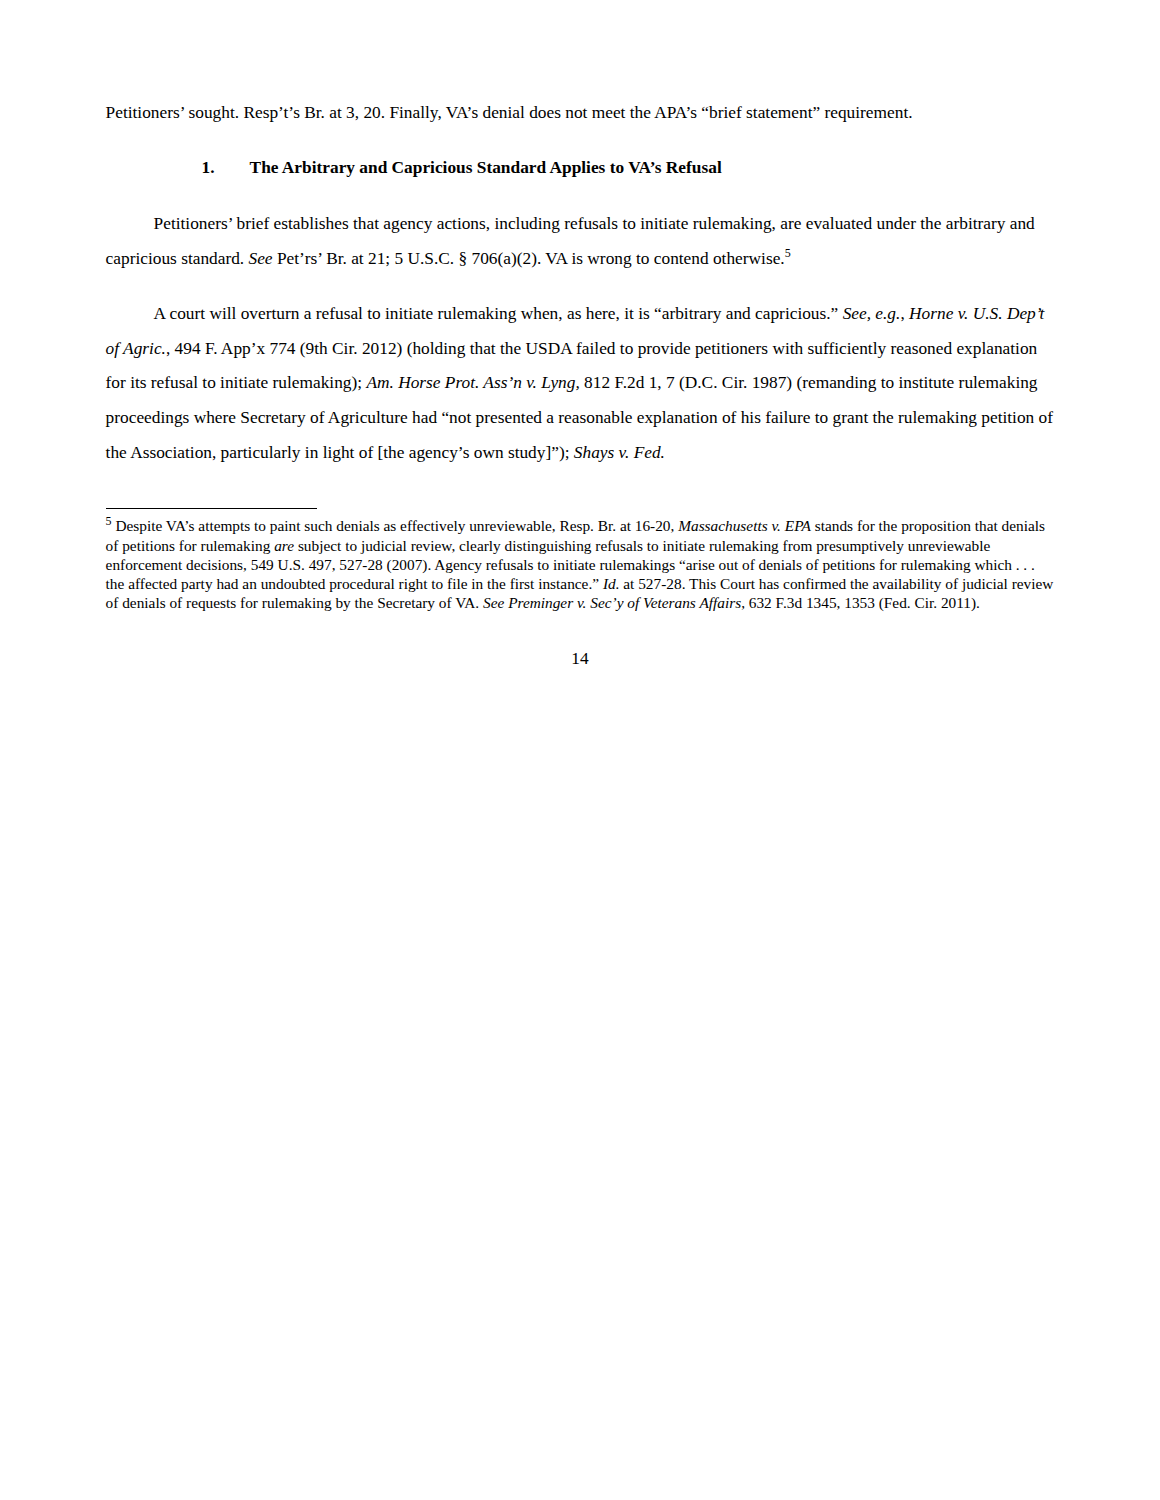Petitioners’ sought. Resp’t’s Br. at 3, 20. Finally, VA’s denial does not meet the APA’s “brief statement” requirement.
1. The Arbitrary and Capricious Standard Applies to VA’s Refusal
Petitioners’ brief establishes that agency actions, including refusals to initiate rulemaking, are evaluated under the arbitrary and capricious standard. See Pet’rs’ Br. at 21; 5 U.S.C. § 706(a)(2). VA is wrong to contend otherwise.5
A court will overturn a refusal to initiate rulemaking when, as here, it is “arbitrary and capricious.” See, e.g., Horne v. U.S. Dep’t of Agric., 494 F. App’x 774 (9th Cir. 2012) (holding that the USDA failed to provide petitioners with sufficiently reasoned explanation for its refusal to initiate rulemaking); Am. Horse Prot. Ass’n v. Lyng, 812 F.2d 1, 7 (D.C. Cir. 1987) (remanding to institute rulemaking proceedings where Secretary of Agriculture had “not presented a reasonable explanation of his failure to grant the rulemaking petition of the Association, particularly in light of [the agency’s own study]”); Shays v. Fed.
5 Despite VA’s attempts to paint such denials as effectively unreviewable, Resp. Br. at 16-20, Massachusetts v. EPA stands for the proposition that denials of petitions for rulemaking are subject to judicial review, clearly distinguishing refusals to initiate rulemaking from presumptively unreviewable enforcement decisions, 549 U.S. 497, 527-28 (2007). Agency refusals to initiate rulemakings “arise out of denials of petitions for rulemaking which . . . the affected party had an undoubted procedural right to file in the first instance.” Id. at 527-28. This Court has confirmed the availability of judicial review of denials of requests for rulemaking by the Secretary of VA. See Preminger v. Sec’y of Veterans Affairs, 632 F.3d 1345, 1353 (Fed. Cir. 2011).
14